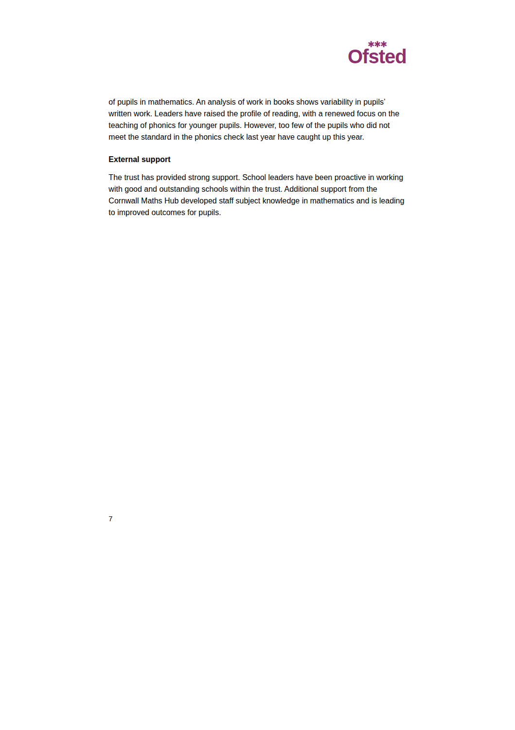✱✱✱ Ofsted
of pupils in mathematics. An analysis of work in books shows variability in pupils’ written work. Leaders have raised the profile of reading, with a renewed focus on the teaching of phonics for younger pupils. However, too few of the pupils who did not meet the standard in the phonics check last year have caught up this year.
External support
The trust has provided strong support. School leaders have been proactive in working with good and outstanding schools within the trust. Additional support from the Cornwall Maths Hub developed staff subject knowledge in mathematics and is leading to improved outcomes for pupils.
7